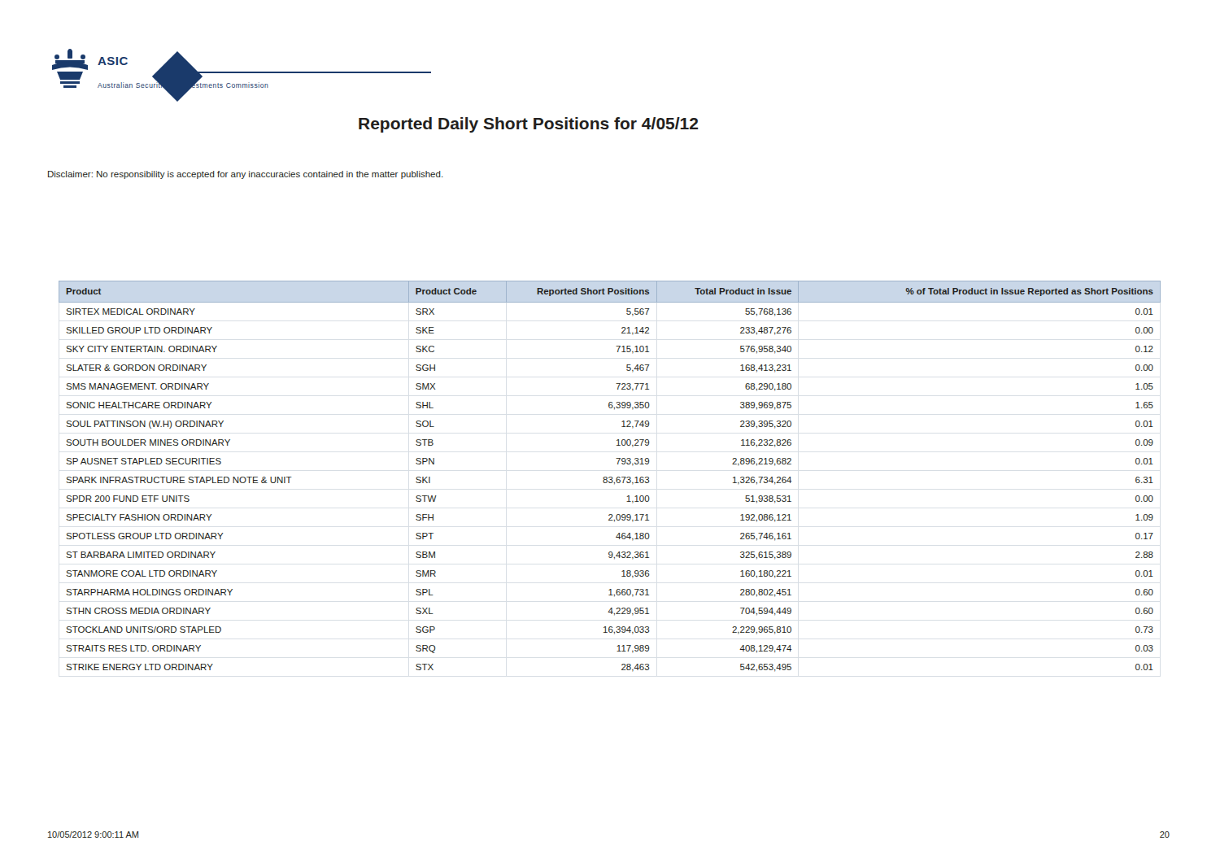ASIC
Australian Securities & Investments Commission
Reported Daily Short Positions for 4/05/12
Disclaimer: No responsibility is accepted for any inaccuracies contained in the matter published.
| Product | Product Code | Reported Short Positions | Total Product in Issue | % of Total Product in Issue Reported as Short Positions |
| --- | --- | --- | --- | --- |
| SIRTEX MEDICAL ORDINARY | SRX | 5,567 | 55,768,136 | 0.01 |
| SKILLED GROUP LTD ORDINARY | SKE | 21,142 | 233,487,276 | 0.00 |
| SKY CITY ENTERTAIN. ORDINARY | SKC | 715,101 | 576,958,340 | 0.12 |
| SLATER & GORDON ORDINARY | SGH | 5,467 | 168,413,231 | 0.00 |
| SMS MANAGEMENT. ORDINARY | SMX | 723,771 | 68,290,180 | 1.05 |
| SONIC HEALTHCARE ORDINARY | SHL | 6,399,350 | 389,969,875 | 1.65 |
| SOUL PATTINSON (W.H) ORDINARY | SOL | 12,749 | 239,395,320 | 0.01 |
| SOUTH BOULDER MINES ORDINARY | STB | 100,279 | 116,232,826 | 0.09 |
| SP AUSNET STAPLED SECURITIES | SPN | 793,319 | 2,896,219,682 | 0.01 |
| SPARK INFRASTRUCTURE STAPLED NOTE & UNIT | SKI | 83,673,163 | 1,326,734,264 | 6.31 |
| SPDR 200 FUND ETF UNITS | STW | 1,100 | 51,938,531 | 0.00 |
| SPECIALTY FASHION ORDINARY | SFH | 2,099,171 | 192,086,121 | 1.09 |
| SPOTLESS GROUP LTD ORDINARY | SPT | 464,180 | 265,746,161 | 0.17 |
| ST BARBARA LIMITED ORDINARY | SBM | 9,432,361 | 325,615,389 | 2.88 |
| STANMORE COAL LTD ORDINARY | SMR | 18,936 | 160,180,221 | 0.01 |
| STARPHARMA HOLDINGS ORDINARY | SPL | 1,660,731 | 280,802,451 | 0.60 |
| STHN CROSS MEDIA ORDINARY | SXL | 4,229,951 | 704,594,449 | 0.60 |
| STOCKLAND UNITS/ORD STAPLED | SGP | 16,394,033 | 2,229,965,810 | 0.73 |
| STRAITS RES LTD. ORDINARY | SRQ | 117,989 | 408,129,474 | 0.03 |
| STRIKE ENERGY LTD ORDINARY | STX | 28,463 | 542,653,495 | 0.01 |
10/05/2012 9:00:11 AM
20